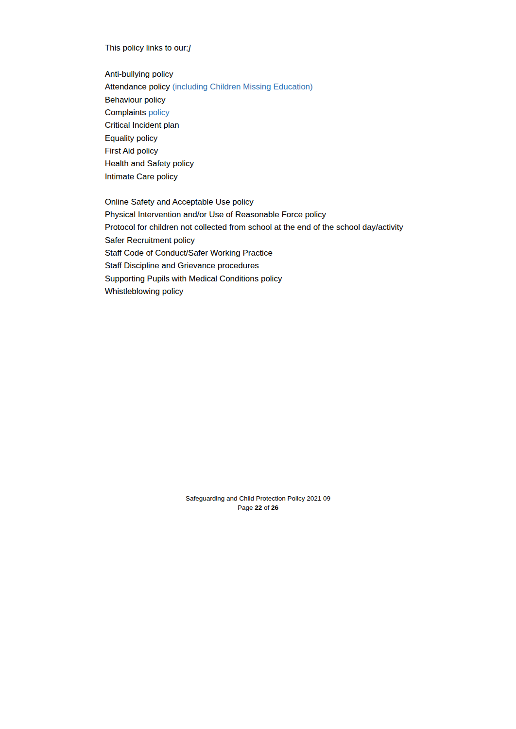This policy links to our:]
Anti-bullying policy
Attendance policy (including Children Missing Education)
Behaviour policy
Complaints policy
Critical Incident plan
Equality policy
First Aid policy
Health and Safety policy
Intimate Care policy
Online Safety and Acceptable Use policy
Physical Intervention and/or Use of Reasonable Force policy
Protocol for children not collected from school at the end of the school day/activity
Safer Recruitment policy
Staff Code of Conduct/Safer Working Practice
Staff Discipline and Grievance procedures
Supporting Pupils with Medical Conditions policy
Whistleblowing policy
Safeguarding and Child Protection Policy 2021 09
Page 22 of 26